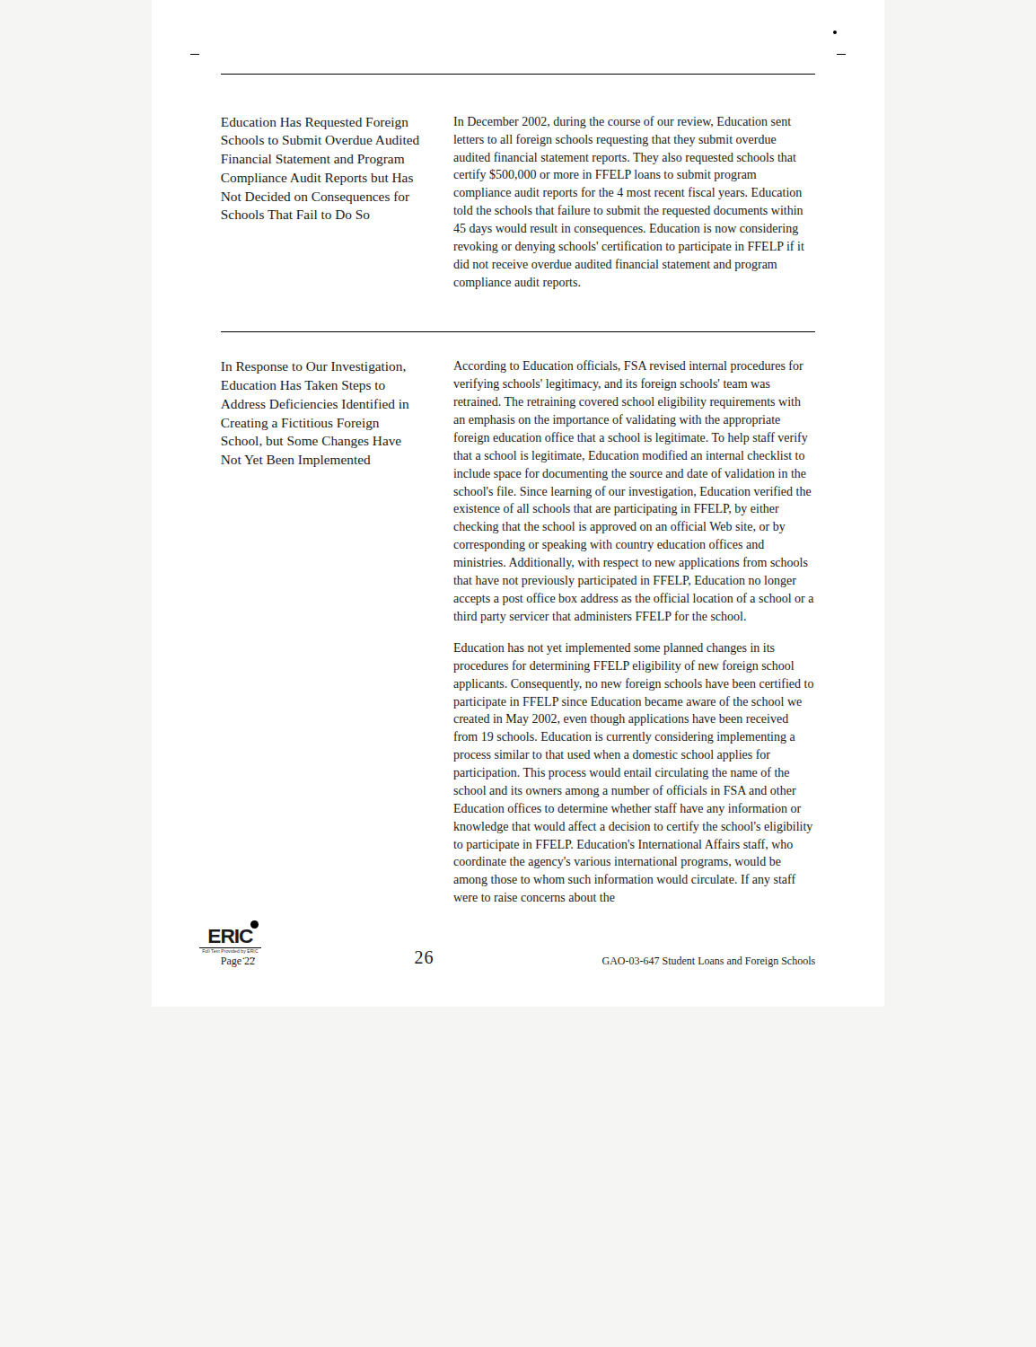Education Has Requested Foreign Schools to Submit Overdue Audited Financial Statement and Program Compliance Audit Reports but Has Not Decided on Consequences for Schools That Fail to Do So
In December 2002, during the course of our review, Education sent letters to all foreign schools requesting that they submit overdue audited financial statement reports. They also requested schools that certify $500,000 or more in FFELP loans to submit program compliance audit reports for the 4 most recent fiscal years. Education told the schools that failure to submit the requested documents within 45 days would result in consequences. Education is now considering revoking or denying schools' certification to participate in FFELP if it did not receive overdue audited financial statement and program compliance audit reports.
In Response to Our Investigation, Education Has Taken Steps to Address Deficiencies Identified in Creating a Fictitious Foreign School, but Some Changes Have Not Yet Been Implemented
According to Education officials, FSA revised internal procedures for verifying schools' legitimacy, and its foreign schools' team was retrained. The retraining covered school eligibility requirements with an emphasis on the importance of validating with the appropriate foreign education office that a school is legitimate. To help staff verify that a school is legitimate, Education modified an internal checklist to include space for documenting the source and date of validation in the school's file. Since learning of our investigation, Education verified the existence of all schools that are participating in FFELP, by either checking that the school is approved on an official Web site, or by corresponding or speaking with country education offices and ministries. Additionally, with respect to new applications from schools that have not previously participated in FFELP, Education no longer accepts a post office box address as the official location of a school or a third party servicer that administers FFELP for the school.
Education has not yet implemented some planned changes in its procedures for determining FFELP eligibility of new foreign school applicants. Consequently, no new foreign schools have been certified to participate in FFELP since Education became aware of the school we created in May 2002, even though applications have been received from 19 schools. Education is currently considering implementing a process similar to that used when a domestic school applies for participation. This process would entail circulating the name of the school and its owners among a number of officials in FSA and other Education offices to determine whether staff have any information or knowledge that would affect a decision to certify the school's eligibility to participate in FFELP. Education's International Affairs staff, who coordinate the agency's various international programs, would be among those to whom such information would circulate. If any staff were to raise concerns about the
ERIC
Full Text Provided by ERIC
. ..
Page 22
26
GAO-03-647 Student Loans and Foreign Schools